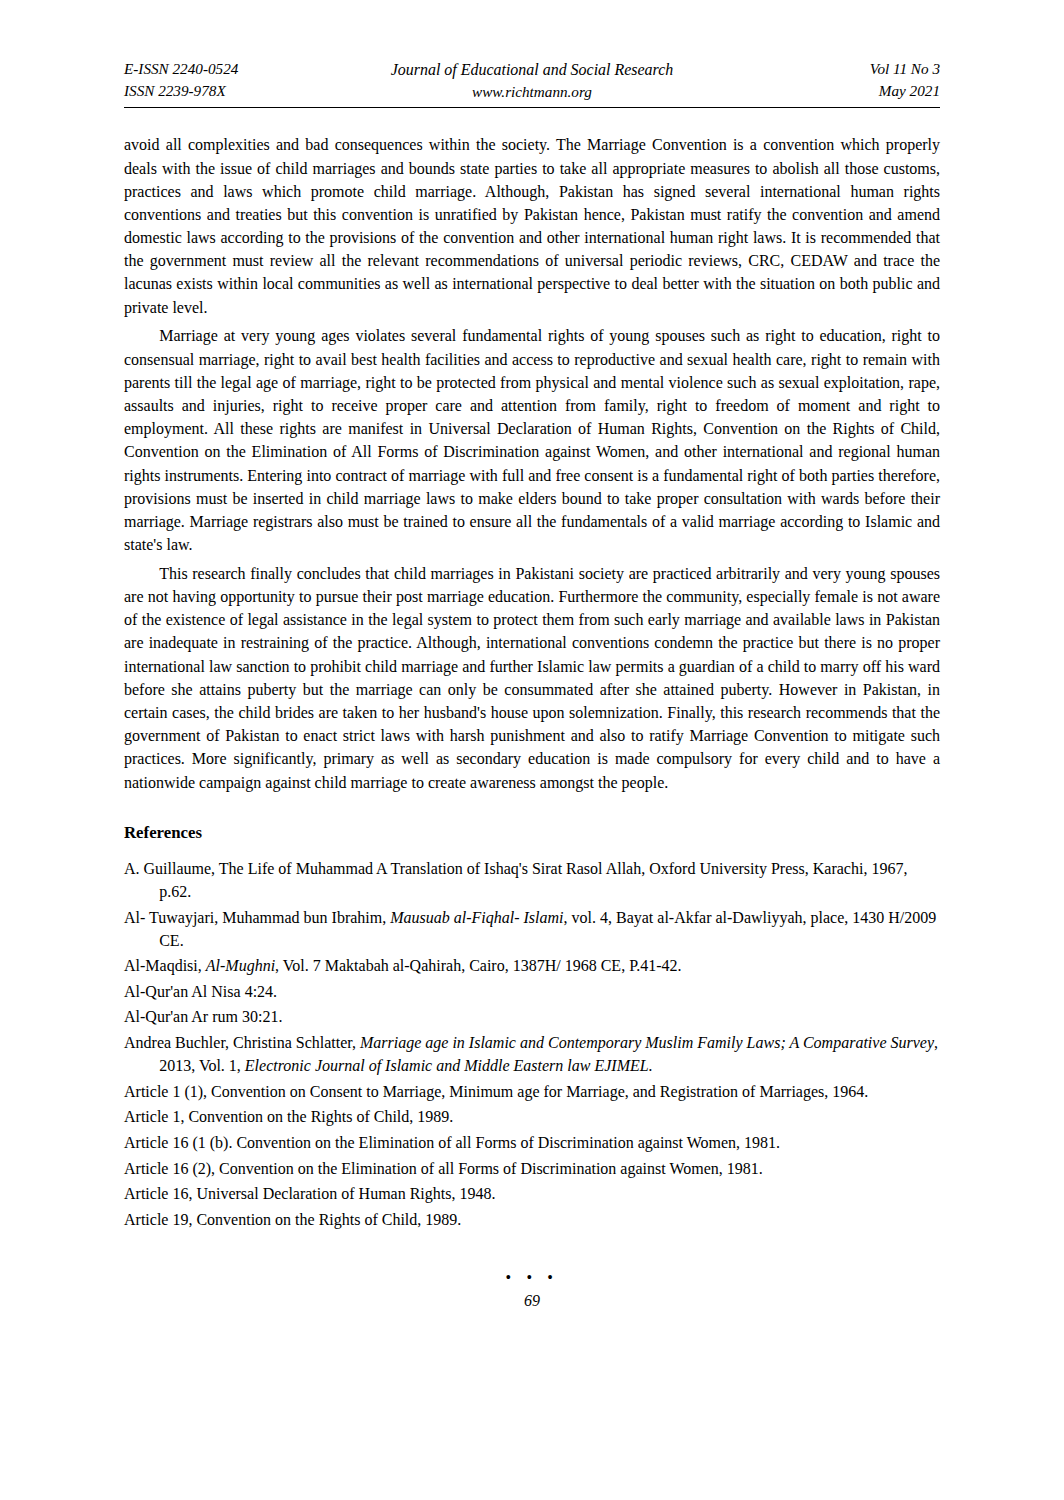| E-ISSN 2240-0524 ISSN 2239-978X | Journal of Educational and Social Research www.richtmann.org | Vol 11 No 3 May 2021 |
avoid all complexities and bad consequences within the society. The Marriage Convention is a convention which properly deals with the issue of child marriages and bounds state parties to take all appropriate measures to abolish all those customs, practices and laws which promote child marriage. Although, Pakistan has signed several international human rights conventions and treaties but this convention is unratified by Pakistan hence, Pakistan must ratify the convention and amend domestic laws according to the provisions of the convention and other international human right laws. It is recommended that the government must review all the relevant recommendations of universal periodic reviews, CRC, CEDAW and trace the lacunas exists within local communities as well as international perspective to deal better with the situation on both public and private level.
Marriage at very young ages violates several fundamental rights of young spouses such as right to education, right to consensual marriage, right to avail best health facilities and access to reproductive and sexual health care, right to remain with parents till the legal age of marriage, right to be protected from physical and mental violence such as sexual exploitation, rape, assaults and injuries, right to receive proper care and attention from family, right to freedom of moment and right to employment. All these rights are manifest in Universal Declaration of Human Rights, Convention on the Rights of Child, Convention on the Elimination of All Forms of Discrimination against Women, and other international and regional human rights instruments. Entering into contract of marriage with full and free consent is a fundamental right of both parties therefore, provisions must be inserted in child marriage laws to make elders bound to take proper consultation with wards before their marriage. Marriage registrars also must be trained to ensure all the fundamentals of a valid marriage according to Islamic and state's law.
This research finally concludes that child marriages in Pakistani society are practiced arbitrarily and very young spouses are not having opportunity to pursue their post marriage education. Furthermore the community, especially female is not aware of the existence of legal assistance in the legal system to protect them from such early marriage and available laws in Pakistan are inadequate in restraining of the practice. Although, international conventions condemn the practice but there is no proper international law sanction to prohibit child marriage and further Islamic law permits a guardian of a child to marry off his ward before she attains puberty but the marriage can only be consummated after she attained puberty. However in Pakistan, in certain cases, the child brides are taken to her husband's house upon solemnization. Finally, this research recommends that the government of Pakistan to enact strict laws with harsh punishment and also to ratify Marriage Convention to mitigate such practices. More significantly, primary as well as secondary education is made compulsory for every child and to have a nationwide campaign against child marriage to create awareness amongst the people.
References
A. Guillaume, The Life of Muhammad A Translation of Ishaq's Sirat Rasol Allah, Oxford University Press, Karachi, 1967, p.62.
Al- Tuwayjari, Muhammad bun Ibrahim, Mausuab al-Fiqhal- Islami, vol. 4, Bayat al-Akfar al-Dawliyyah, place, 1430 H/2009 CE.
Al-Maqdisi, Al-Mughni, Vol. 7 Maktabah al-Qahirah, Cairo, 1387H/ 1968 CE, P.41-42.
Al-Qur'an Al Nisa 4:24.
Al-Qur'an Ar rum 30:21.
Andrea Buchler, Christina Schlatter, Marriage age in Islamic and Contemporary Muslim Family Laws; A Comparative Survey, 2013, Vol. 1, Electronic Journal of Islamic and Middle Eastern law EJIMEL.
Article 1 (1), Convention on Consent to Marriage, Minimum age for Marriage, and Registration of Marriages, 1964.
Article 1, Convention on the Rights of Child, 1989.
Article 16 (1 (b). Convention on the Elimination of all Forms of Discrimination against Women, 1981.
Article 16 (2), Convention on the Elimination of all Forms of Discrimination against Women, 1981.
Article 16, Universal Declaration of Human Rights, 1948.
Article 19, Convention on the Rights of Child, 1989.
• • • 69